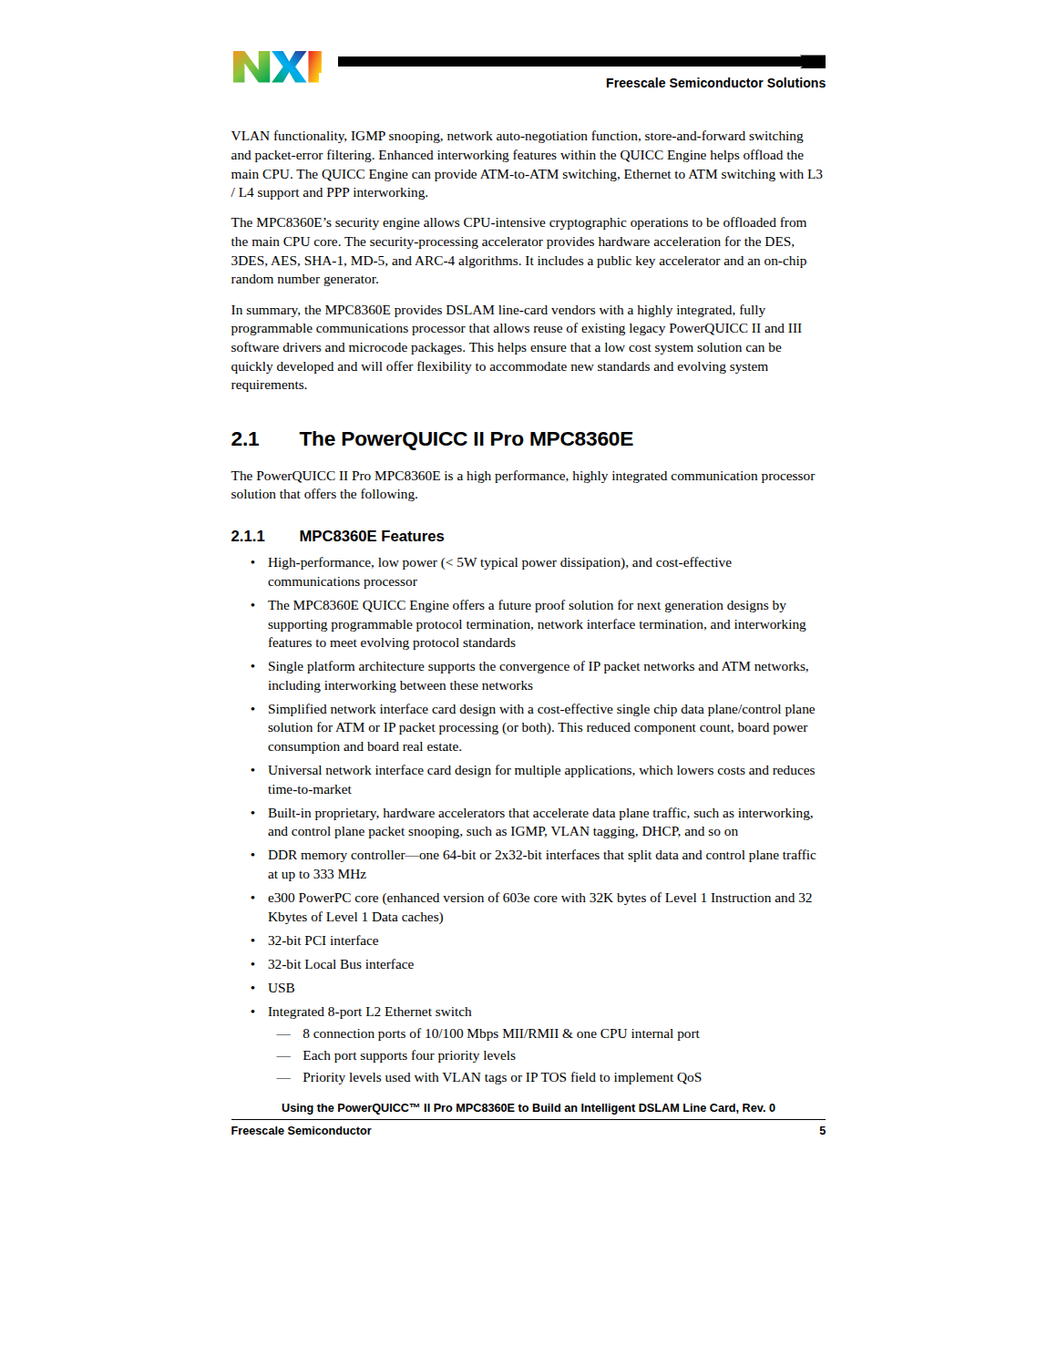Freescale Semiconductor Solutions
VLAN functionality, IGMP snooping, network auto-negotiation function, store-and-forward switching and packet-error filtering. Enhanced interworking features within the QUICC Engine helps offload the main CPU. The QUICC Engine can provide ATM-to-ATM switching, Ethernet to ATM switching with L3 / L4 support and PPP interworking.
The MPC8360E’s security engine allows CPU-intensive cryptographic operations to be offloaded from the main CPU core. The security-processing accelerator provides hardware acceleration for the DES, 3DES, AES, SHA-1, MD-5, and ARC-4 algorithms. It includes a public key accelerator and an on-chip random number generator.
In summary, the MPC8360E provides DSLAM line-card vendors with a highly integrated, fully programmable communications processor that allows reuse of existing legacy PowerQUICC II and III software drivers and microcode packages. This helps ensure that a low cost system solution can be quickly developed and will offer flexibility to accommodate new standards and evolving system requirements.
2.1 The PowerQUICC II Pro MPC8360E
The PowerQUICC II Pro MPC8360E is a high performance, highly integrated communication processor solution that offers the following.
2.1.1 MPC8360E Features
High-performance, low power (< 5W typical power dissipation), and cost-effective communications processor
The MPC8360E QUICC Engine offers a future proof solution for next generation designs by supporting programmable protocol termination, network interface termination, and interworking features to meet evolving protocol standards
Single platform architecture supports the convergence of IP packet networks and ATM networks, including interworking between these networks
Simplified network interface card design with a cost-effective single chip data plane/control plane solution for ATM or IP packet processing (or both). This reduced component count, board power consumption and board real estate.
Universal network interface card design for multiple applications, which lowers costs and reduces time-to-market
Built-in proprietary, hardware accelerators that accelerate data plane traffic, such as interworking, and control plane packet snooping, such as IGMP, VLAN tagging, DHCP, and so on
DDR memory controller—one 64-bit or 2x32-bit interfaces that split data and control plane traffic at up to 333 MHz
e300 PowerPC core (enhanced version of 603e core with 32K bytes of Level 1 Instruction and 32 Kbytes of Level 1 Data caches)
32-bit PCI interface
32-bit Local Bus interface
USB
Integrated 8-port L2 Ethernet switch
8 connection ports of 10/100 Mbps MII/RMII & one CPU internal port
Each port supports four priority levels
Priority levels used with VLAN tags or IP TOS field to implement QoS
Using the PowerQUICC™ II Pro MPC8360E to Build an Intelligent DSLAM Line Card, Rev. 0
Freescale Semiconductor 5